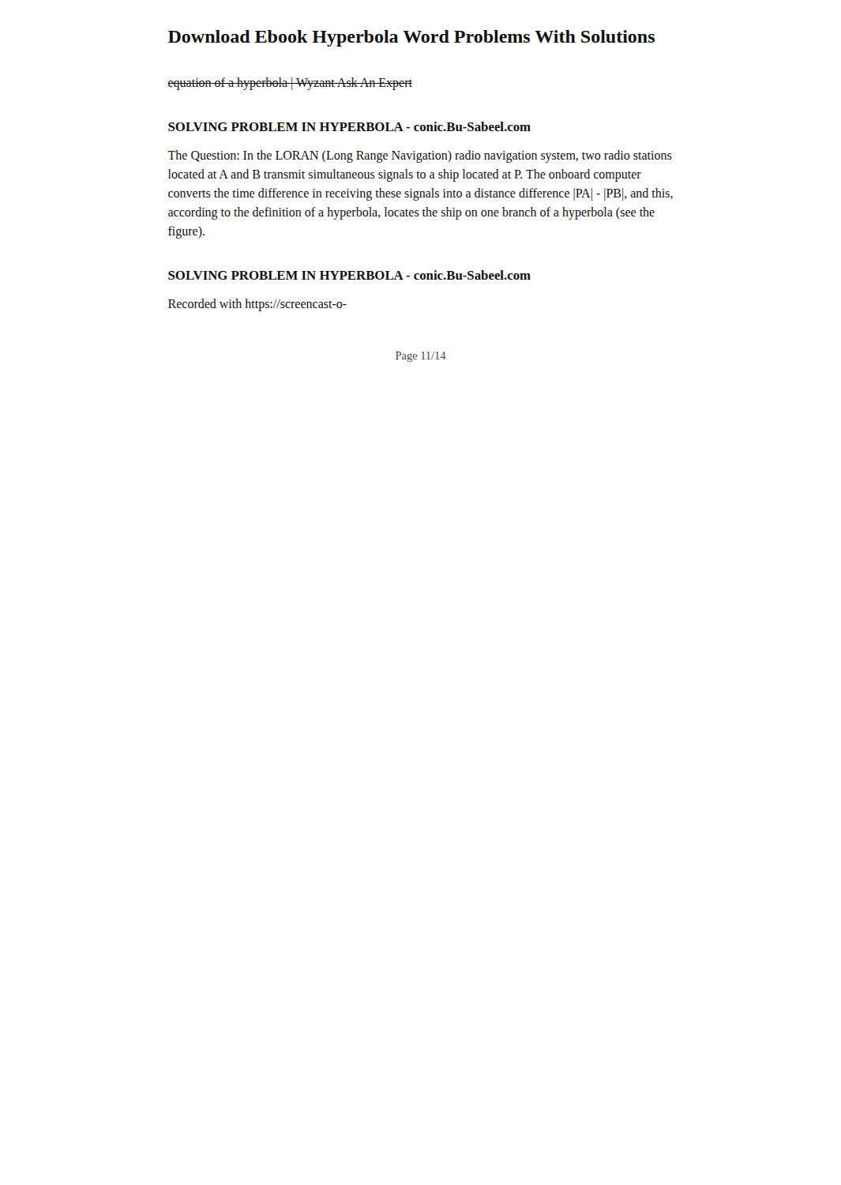Download Ebook Hyperbola Word Problems With Solutions
equation of a hyperbola | Wyzant Ask An Expert
SOLVING PROBLEM IN HYPERBOLA - conic.Bu-Sabeel.com
The Question: In the LORAN (Long Range Navigation) radio navigation system, two radio stations located at A and B transmit simultaneous signals to a ship located at P. The onboard computer converts the time difference in receiving these signals into a distance difference |PA| - |PB|, and this, according to the definition of a hyperbola, locates the ship on one branch of a hyperbola (see the figure).
SOLVING PROBLEM IN HYPERBOLA - conic.Bu-Sabeel.com
Recorded with https://screencast-o-
Page 11/14